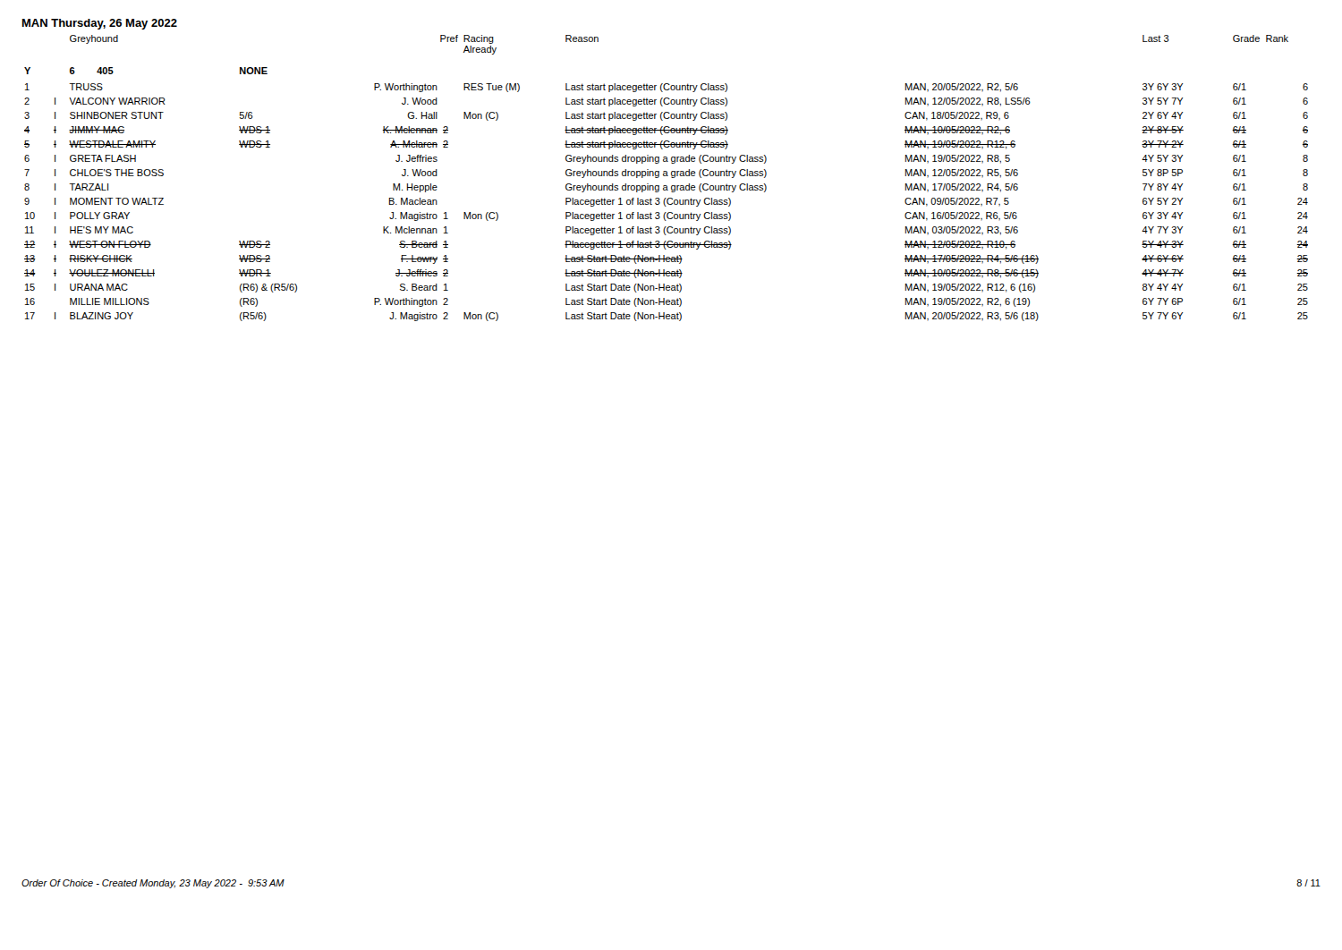MAN Thursday, 26 May 2022
| | Greyhound | Pref | Racing Already | Reason | | Last 3 | Grade Rank |
| --- | --- | --- | --- | --- | --- | --- | --- |
| Y | | 6 405 | NONE | | | | | | |
| 1 | | TRUSS | | P. Worthington | | RES Tue (M) | Last start placegetter (Country Class) | MAN, 20/05/2022, R2, 5/6 | 3Y 6Y 3Y | 6/1 | 6 |
| 2 | I | VALCONY WARRIOR | | J. Wood | | | Last start placegetter (Country Class) | MAN, 12/05/2022, R8, LS5/6 | 3Y 5Y 7Y | 6/1 | 6 |
| 3 | I | SHINBONER STUNT | 5/6 | G. Hall | | Mon (C) | Last start placegetter (Country Class) | CAN, 18/05/2022, R9, 6 | 2Y 6Y 4Y | 6/1 | 6 |
| 4 | I | JIMMY MAC | WDS 1 | K. Mclennan | 2 | | Last start placegetter (Country Class) | MAN, 10/05/2022, R2, 6 | 2Y 8Y 5Y | 6/1 | 6 |
| 5 | I | WESTDALE AMITY | WDS 1 | A. Mclaren | 2 | | Last start placegetter (Country Class) | MAN, 19/05/2022, R12, 6 | 3Y 7Y 2Y | 6/1 | 6 |
| 6 | I | GRETA FLASH | | J. Jeffries | | | Greyhounds dropping a grade (Country Class) | MAN, 19/05/2022, R8, 5 | 4Y 5Y 3Y | 6/1 | 8 |
| 7 | I | CHLOE'S THE BOSS | | J. Wood | | | Greyhounds dropping a grade (Country Class) | MAN, 12/05/2022, R5, 5/6 | 5Y 8P 5P | 6/1 | 8 |
| 8 | I | TARZALI | | M. Hepple | | | Greyhounds dropping a grade (Country Class) | MAN, 17/05/2022, R4, 5/6 | 7Y 8Y 4Y | 6/1 | 8 |
| 9 | I | MOMENT TO WALTZ | | B. Maclean | | | Placegetter 1 of last 3 (Country Class) | CAN, 09/05/2022, R7, 5 | 6Y 5Y 2Y | 6/1 | 24 |
| 10 | I | POLLY GRAY | | J. Magistro | 1 | Mon (C) | Placegetter 1 of last 3 (Country Class) | CAN, 16/05/2022, R6, 5/6 | 6Y 3Y 4Y | 6/1 | 24 |
| 11 | I | HE'S MY MAC | | K. Mclennan | 1 | | Placegetter 1 of last 3 (Country Class) | MAN, 03/05/2022, R3, 5/6 | 4Y 7Y 3Y | 6/1 | 24 |
| 12 | I | WEST ON FLOYD | WDS 2 | S. Beard | 1 | | Placegetter 1 of last 3 (Country Class) | MAN, 12/05/2022, R10, 6 | 5Y 4Y 3Y | 6/1 | 24 |
| 13 | I | RISKY CHICK | WDS 2 | F. Lowry | 1 | | Last Start Date (Non-Heat) | MAN, 17/05/2022, R4, 5/6 (16) | 4Y 6Y 6Y | 6/1 | 25 |
| 14 | I | VOULEZ MONELLI | WDR 1 | J. Jeffries | 2 | | Last Start Date (Non-Heat) | MAN, 10/05/2022, R8, 5/6 (15) | 4Y 4Y 7Y | 6/1 | 25 |
| 15 | I | URANA MAC | (R6) & (R5/6) | S. Beard | 1 | | Last Start Date (Non-Heat) | MAN, 19/05/2022, R12, 6 (16) | 8Y 4Y 4Y | 6/1 | 25 |
| 16 | | MILLIE MILLIONS | (R6) | P. Worthington | 2 | | Last Start Date (Non-Heat) | MAN, 19/05/2022, R2, 6 (19) | 6Y 7Y 6P | 6/1 | 25 |
| 17 | I | BLAZING JOY | (R5/6) | J. Magistro | 2 | Mon (C) | Last Start Date (Non-Heat) | MAN, 20/05/2022, R3, 5/6 (18) | 5Y 7Y 6Y | 6/1 | 25 |
Order Of Choice - Created Monday, 23 May 2022 - 9:53 AM
8 / 11